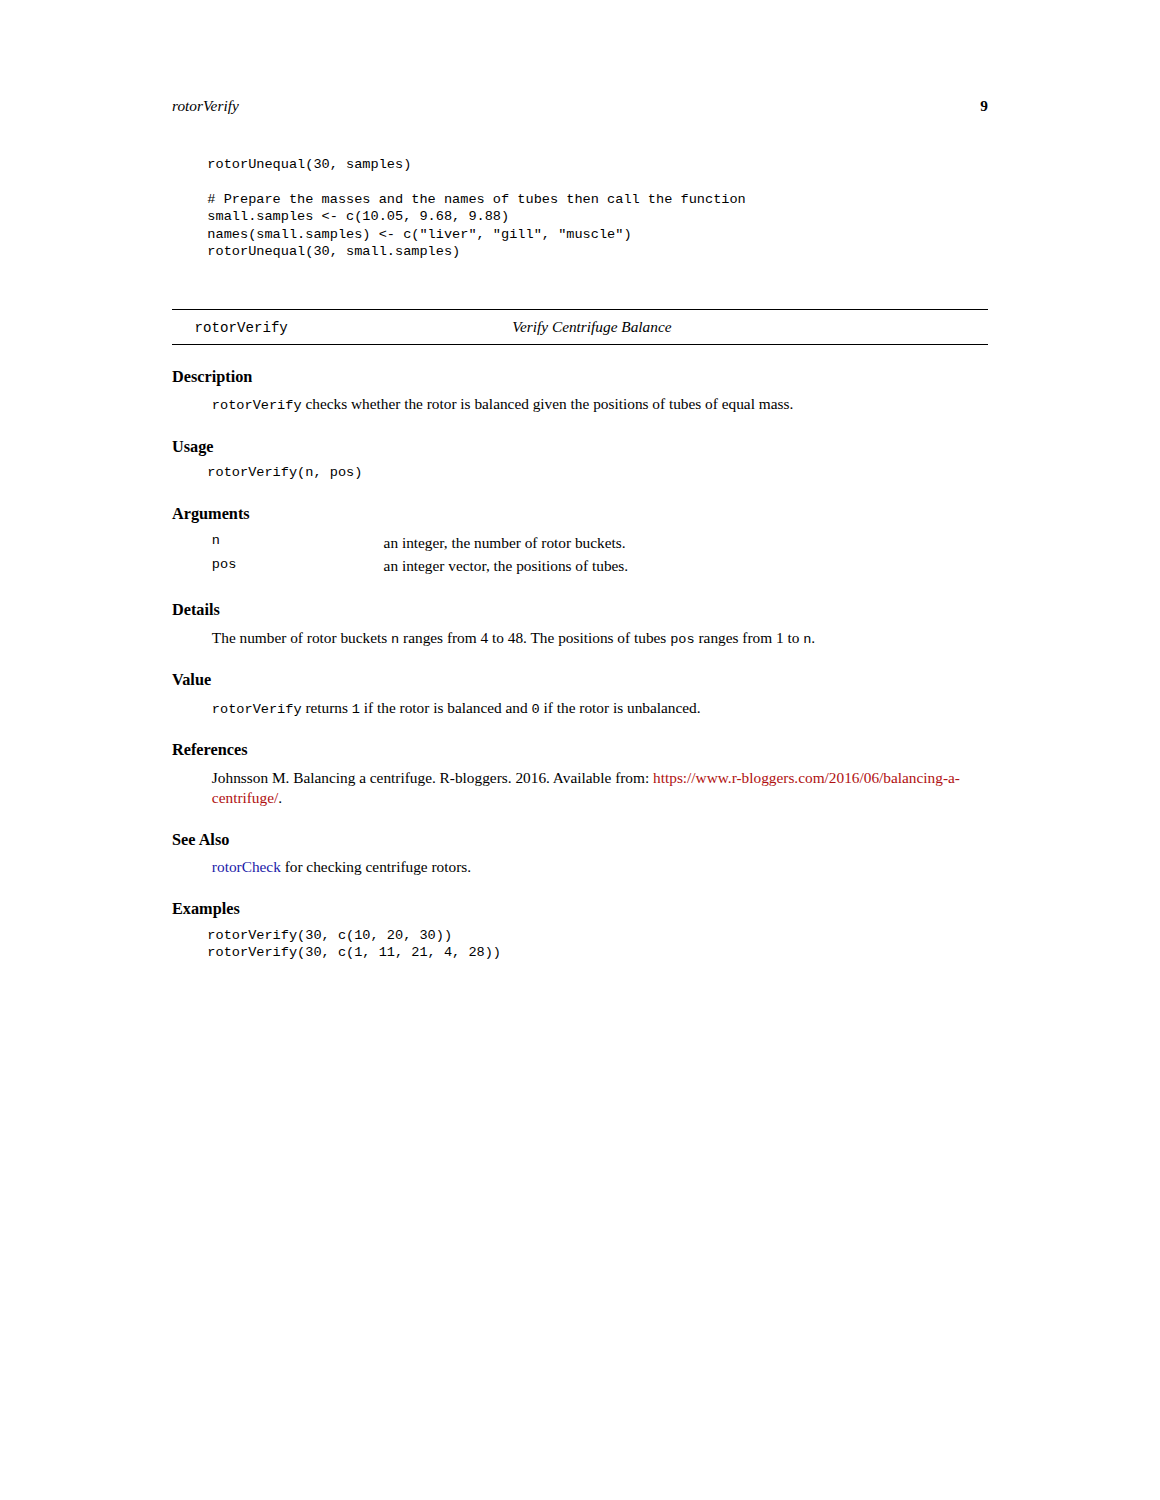rotorVerify 9
rotorUnequal(30, samples)

# Prepare the masses and the names of tubes then call the function
small.samples <- c(10.05, 9.68, 9.88)
names(small.samples) <- c("liver", "gill", "muscle")
rotorUnequal(30, small.samples)
rotorVerify Verify Centrifuge Balance
Description
rotorVerify checks whether the rotor is balanced given the positions of tubes of equal mass.
Usage
rotorVerify(n, pos)
Arguments
n
an integer, the number of rotor buckets.
pos
an integer vector, the positions of tubes.
Details
The number of rotor buckets n ranges from 4 to 48. The positions of tubes pos ranges from 1 to n.
Value
rotorVerify returns 1 if the rotor is balanced and 0 if the rotor is unbalanced.
References
Johnsson M. Balancing a centrifuge. R-bloggers. 2016. Available from: https://www.r-bloggers.com/2016/06/balancing-a-centrifuge/.
See Also
rotorCheck for checking centrifuge rotors.
Examples
rotorVerify(30, c(10, 20, 30))
rotorVerify(30, c(1, 11, 21, 4, 28))